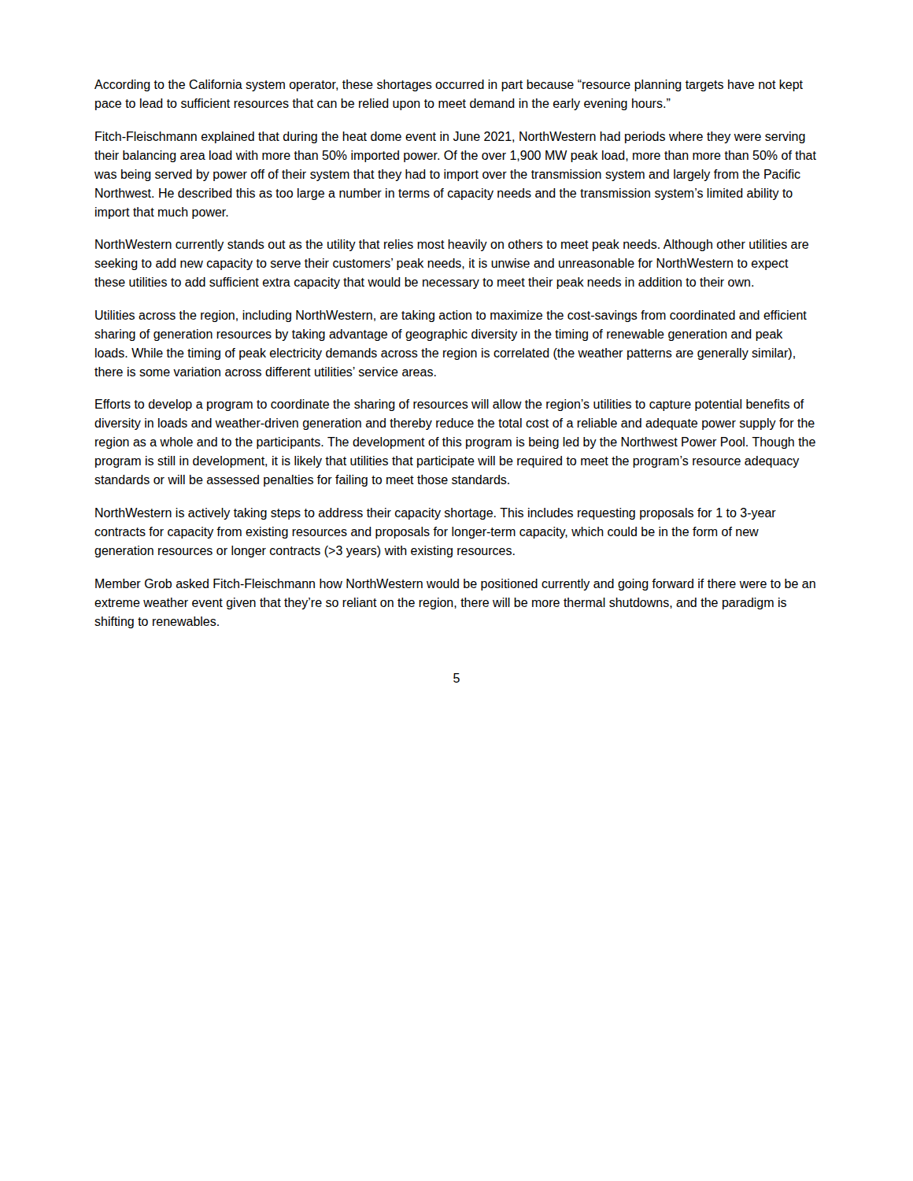According to the California system operator, these shortages occurred in part because “resource planning targets have not kept pace to lead to sufficient resources that can be relied upon to meet demand in the early evening hours.”
Fitch-Fleischmann explained that during the heat dome event in June 2021, NorthWestern had periods where they were serving their balancing area load with more than 50% imported power. Of the over 1,900 MW peak load, more than more than 50% of that was being served by power off of their system that they had to import over the transmission system and largely from the Pacific Northwest. He described this as too large a number in terms of capacity needs and the transmission system’s limited ability to import that much power.
NorthWestern currently stands out as the utility that relies most heavily on others to meet peak needs. Although other utilities are seeking to add new capacity to serve their customers’ peak needs, it is unwise and unreasonable for NorthWestern to expect these utilities to add sufficient extra capacity that would be necessary to meet their peak needs in addition to their own.
Utilities across the region, including NorthWestern, are taking action to maximize the cost-savings from coordinated and efficient sharing of generation resources by taking advantage of geographic diversity in the timing of renewable generation and peak loads. While the timing of peak electricity demands across the region is correlated (the weather patterns are generally similar), there is some variation across different utilities’ service areas.
Efforts to develop a program to coordinate the sharing of resources will allow the region’s utilities to capture potential benefits of diversity in loads and weather-driven generation and thereby reduce the total cost of a reliable and adequate power supply for the region as a whole and to the participants. The development of this program is being led by the Northwest Power Pool. Though the program is still in development, it is likely that utilities that participate will be required to meet the program’s resource adequacy standards or will be assessed penalties for failing to meet those standards.
NorthWestern is actively taking steps to address their capacity shortage. This includes requesting proposals for 1 to 3-year contracts for capacity from existing resources and proposals for longer-term capacity, which could be in the form of new generation resources or longer contracts (>3 years) with existing resources.
Member Grob asked Fitch-Fleischmann how NorthWestern would be positioned currently and going forward if there were to be an extreme weather event given that they’re so reliant on the region, there will be more thermal shutdowns, and the paradigm is shifting to renewables.
5